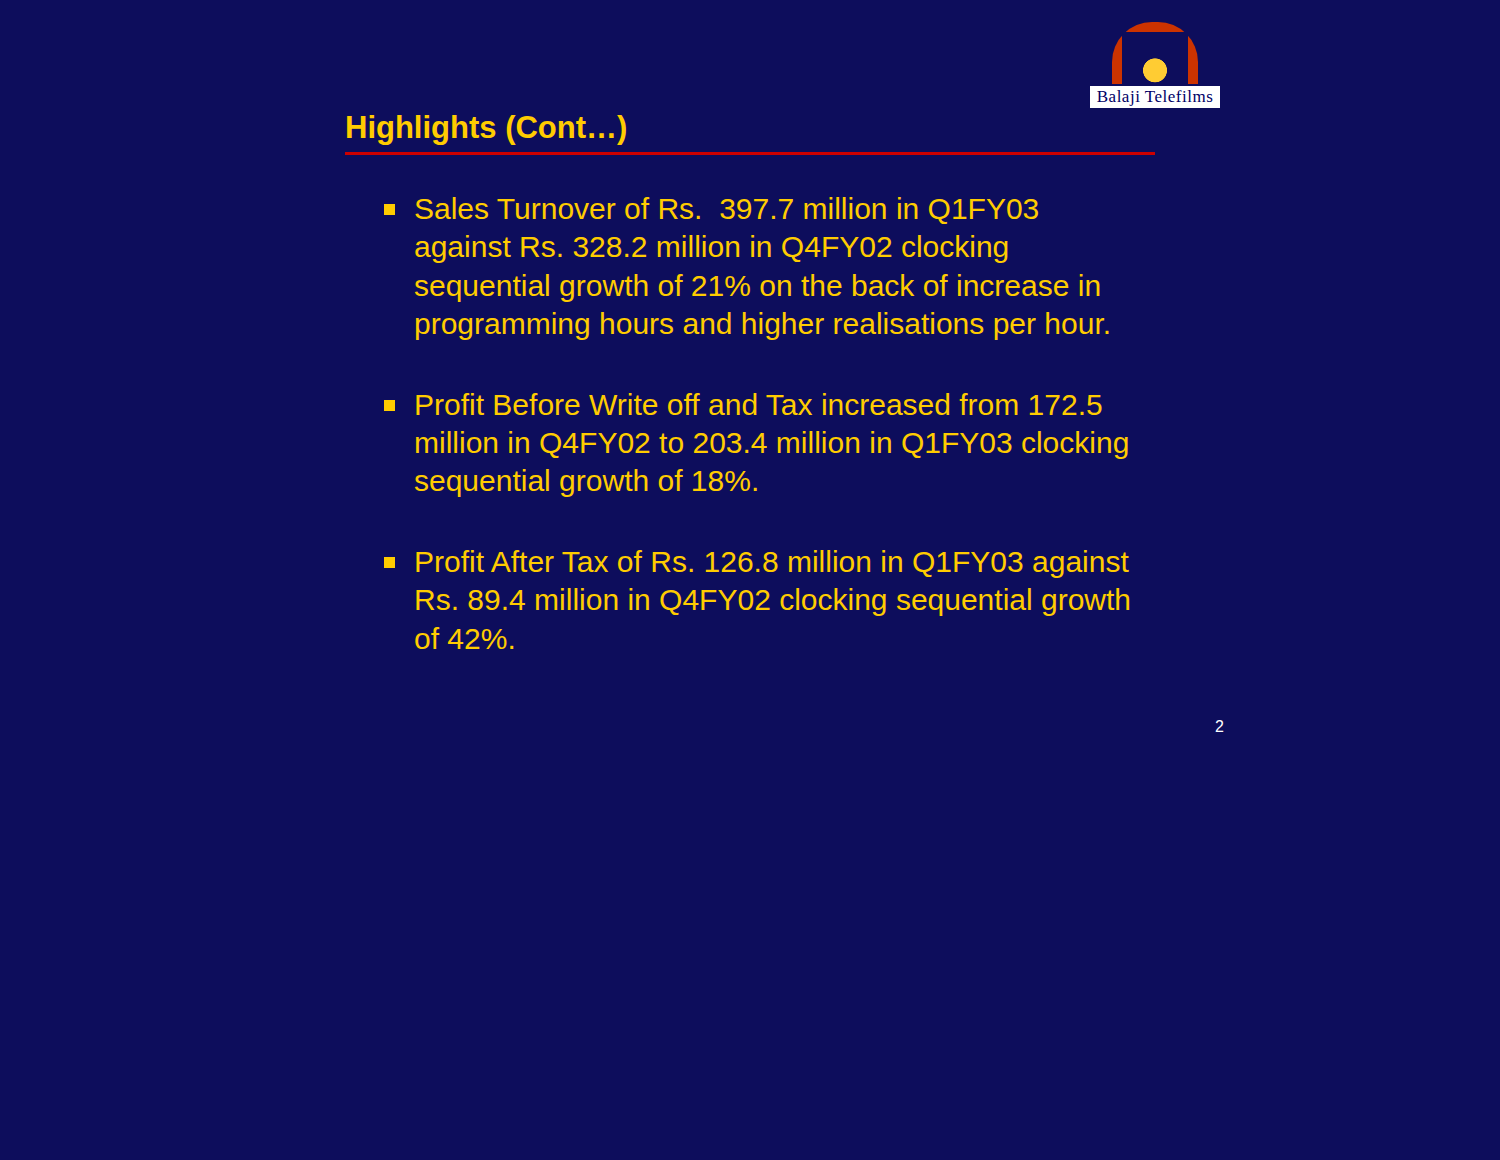Balaji Telefilms
Highlights (Cont…)
Sales Turnover of Rs. 397.7 million in Q1FY03 against Rs. 328.2 million in Q4FY02 clocking sequential growth of 21% on the back of increase in programming hours and higher realisations per hour.
Profit Before Write off and Tax increased from 172.5 million in Q4FY02 to 203.4 million in Q1FY03 clocking sequential growth of 18%.
Profit After Tax of Rs. 126.8 million in Q1FY03 against Rs. 89.4 million in Q4FY02 clocking sequential growth of 42%.
2